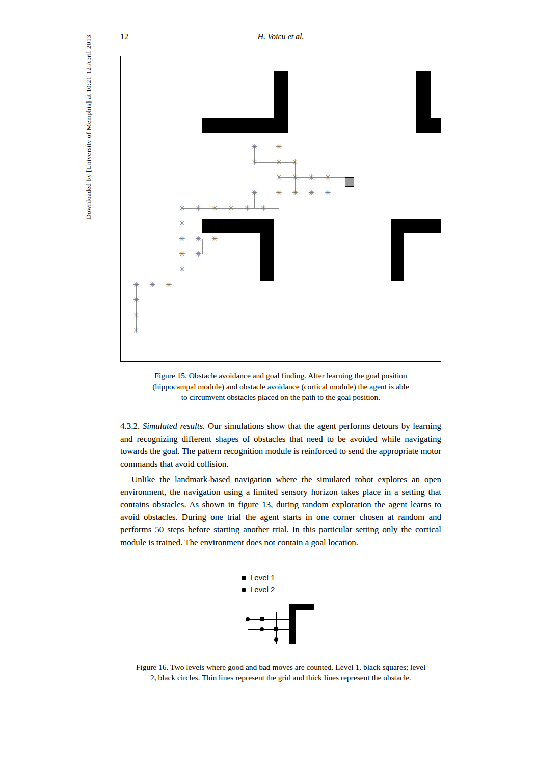Downloaded by [University of Memphis] at 10:21 12 April 2013
12
H. Voicu et al.
✳
✳
✳
✳
✳
✳
✳
✳
✳
✳
✳
✳
✳
✳
✳
✳
✳
✳
✳
✳
✳
✳
✳
✳
✳
✳
✳
✳
✳
✳
✳
✳
✳
Figure 15. Obstacle avoidance and goal finding. After learning the goal position
(hippocampal module) and obstacle avoidance (cortical module) the agent is able
to circumvent obstacles placed on the path to the goal position.
4.3.2. Simulated results. Our simulations show that the agent performs detours by learning and recognizing different shapes of obstacles that need to be avoided while navigating towards the goal. The pattern recognition module is reinforced to send the appropriate motor commands that avoid collision.
Unlike the landmark-based navigation where the simulated robot explores an open environment, the navigation using a limited sensory horizon takes place in a setting that contains obstacles. As shown in figure 13, during random exploration the agent learns to avoid obstacles. During one trial the agent starts in one corner chosen at random and performs 50 steps before starting another trial. In this particular setting only the cortical module is trained. The environment does not contain a goal location.
Level 1
Level 2
Figure 16. Two levels where good and bad moves are counted. Level 1, black squares; level
2, black circles. Thin lines represent the grid and thick lines represent the obstacle.